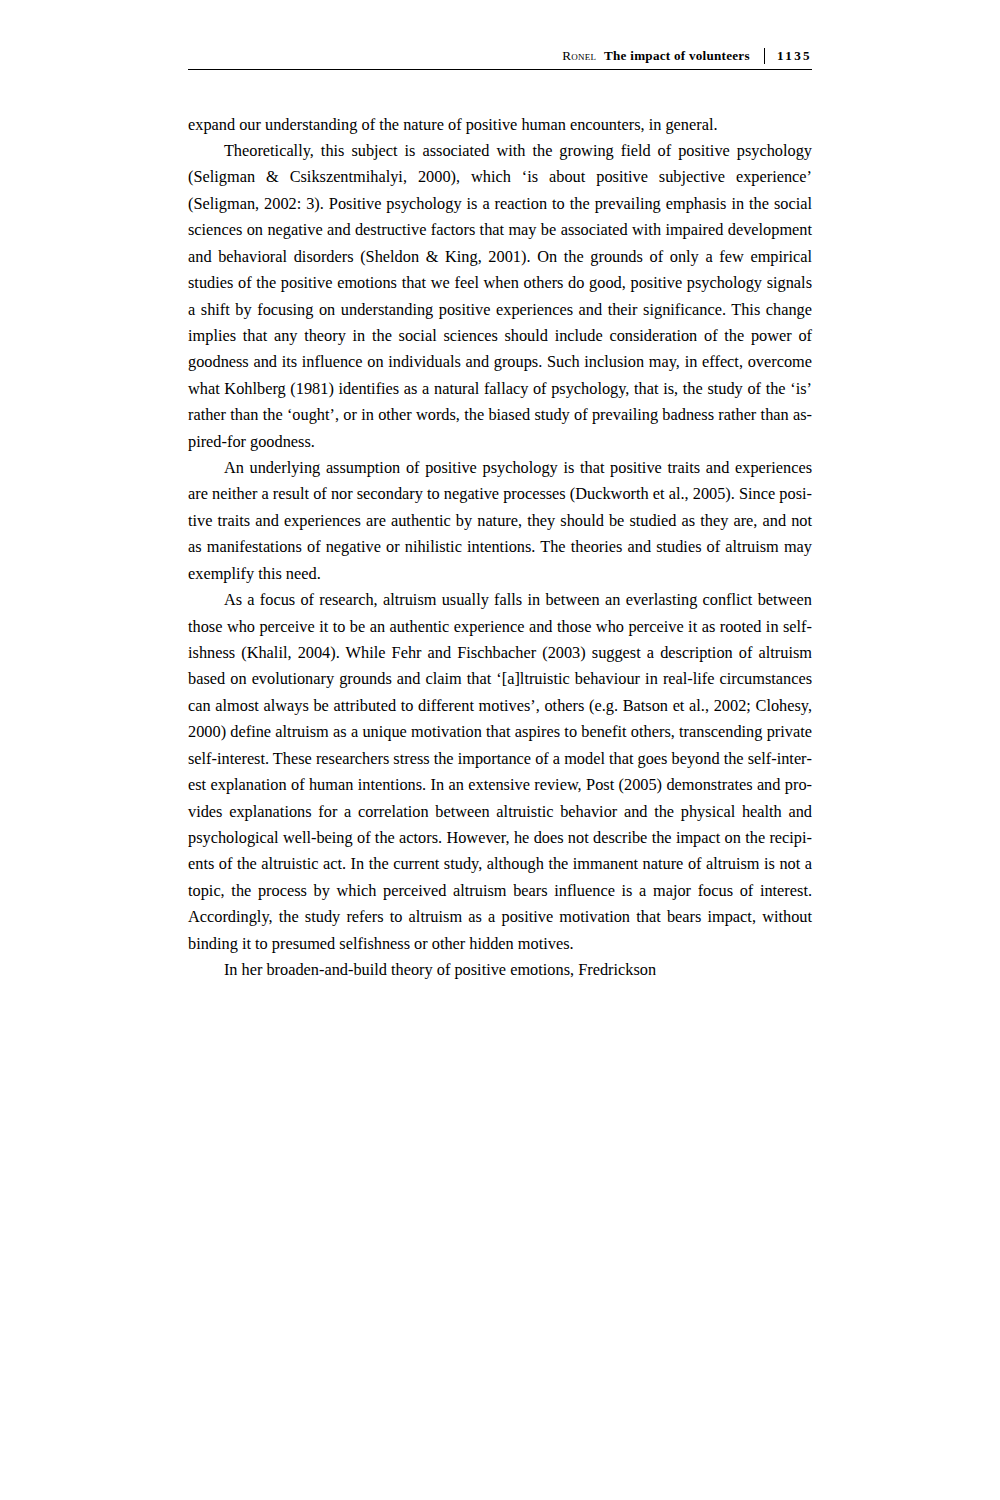Ronel The impact of volunteers 1135
expand our understanding of the nature of positive human encounters, in general.
Theoretically, this subject is associated with the growing field of positive psychology (Seligman & Csikszentmihalyi, 2000), which ‘is about positive subjective experience’ (Seligman, 2002: 3). Positive psychology is a reaction to the prevailing emphasis in the social sciences on negative and destructive factors that may be associated with impaired development and behavioral disorders (Sheldon & King, 2001). On the grounds of only a few empirical studies of the positive emotions that we feel when others do good, positive psychology signals a shift by focusing on understanding positive experiences and their significance. This change implies that any theory in the social sciences should include consideration of the power of goodness and its influence on individuals and groups. Such inclusion may, in effect, overcome what Kohlberg (1981) identifies as a natural fallacy of psychology, that is, the study of the ‘is’ rather than the ‘ought’, or in other words, the biased study of prevailing badness rather than aspired-for goodness.
An underlying assumption of positive psychology is that positive traits and experiences are neither a result of nor secondary to negative processes (Duckworth et al., 2005). Since positive traits and experiences are authentic by nature, they should be studied as they are, and not as manifestations of negative or nihilistic intentions. The theories and studies of altruism may exemplify this need.
As a focus of research, altruism usually falls in between an everlasting conflict between those who perceive it to be an authentic experience and those who perceive it as rooted in selfishness (Khalil, 2004). While Fehr and Fischbacher (2003) suggest a description of altruism based on evolutionary grounds and claim that ‘[a]ltruistic behaviour in real-life circumstances can almost always be attributed to different motives’, others (e.g. Batson et al., 2002; Clohesy, 2000) define altruism as a unique motivation that aspires to benefit others, transcending private self-interest. These researchers stress the importance of a model that goes beyond the self-interest explanation of human intentions. In an extensive review, Post (2005) demonstrates and provides explanations for a correlation between altruistic behavior and the physical health and psychological well-being of the actors. However, he does not describe the impact on the recipients of the altruistic act. In the current study, although the immanent nature of altruism is not a topic, the process by which perceived altruism bears influence is a major focus of interest. Accordingly, the study refers to altruism as a positive motivation that bears impact, without binding it to presumed selfishness or other hidden motives.
In her broaden-and-build theory of positive emotions, Fredrickson